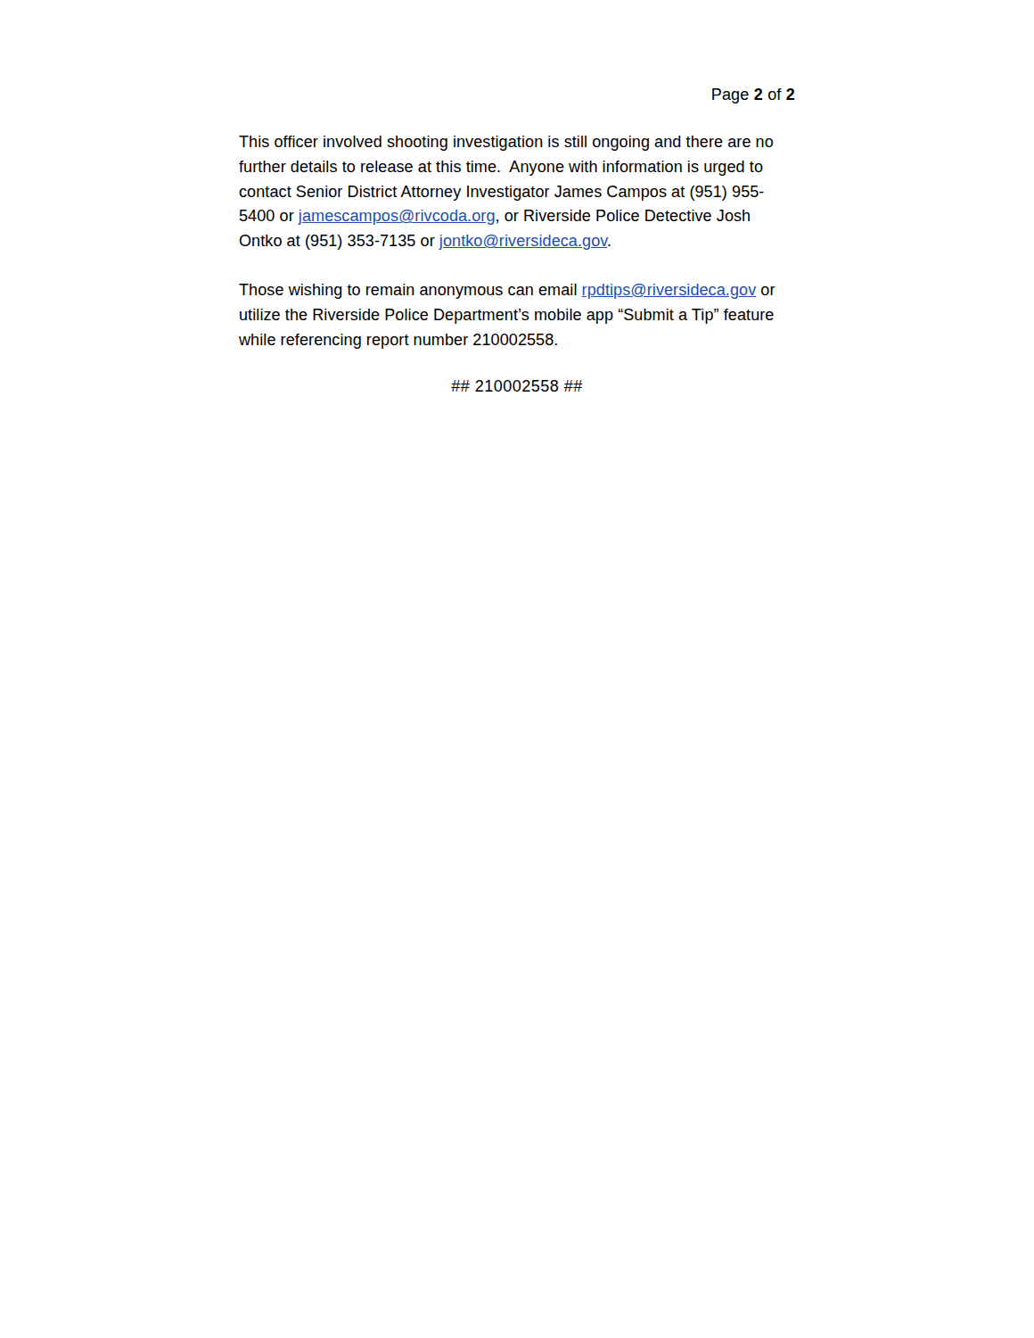Page 2 of 2
This officer involved shooting investigation is still ongoing and there are no further details to release at this time. Anyone with information is urged to contact Senior District Attorney Investigator James Campos at (951) 955-5400 or jamescampos@rivcoda.org, or Riverside Police Detective Josh Ontko at (951) 353-7135 or jontko@riversideca.gov.
Those wishing to remain anonymous can email rpdtips@riversideca.gov or utilize the Riverside Police Department’s mobile app “Submit a Tip” feature while referencing report number 210002558.
## 210002558 ##